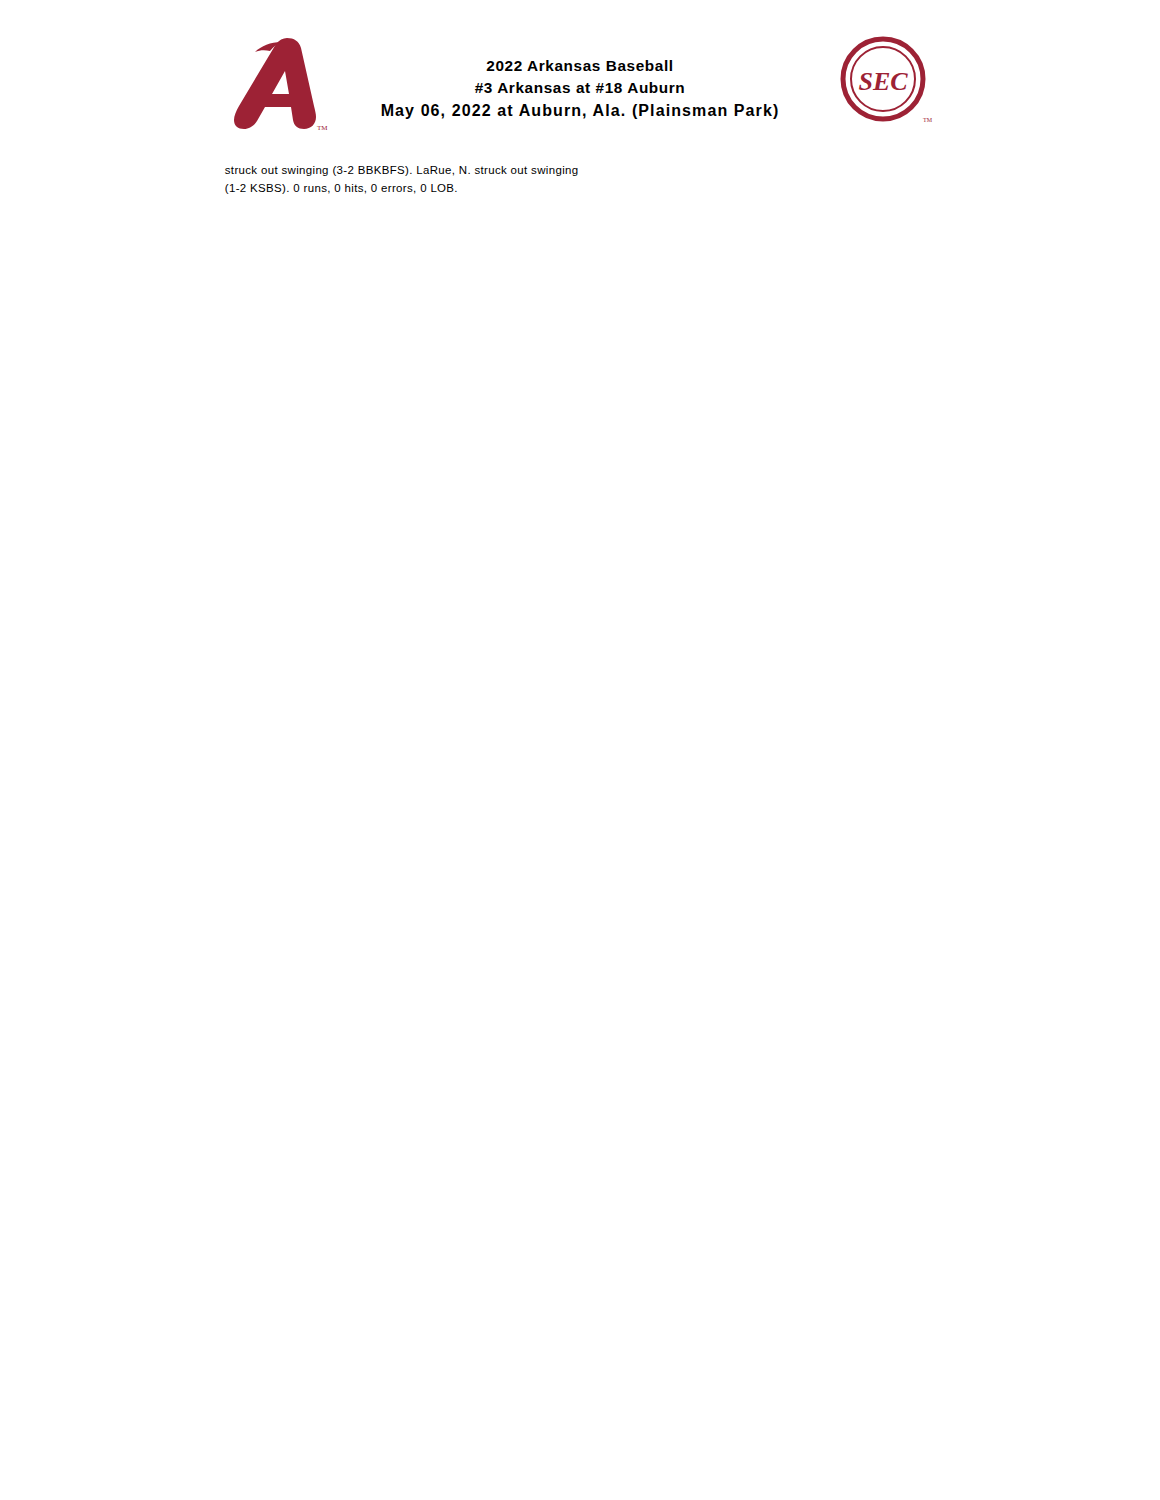TM
2022 Arkansas Baseball
#3 Arkansas at #18 Auburn
May 06, 2022 at Auburn, Ala. (Plainsman Park)
SEC TM
struck out swinging (3-2 BBKBFS). LaRue, N. struck out swinging
(1-2 KSBS). 0 runs, 0 hits, 0 errors, 0 LOB.